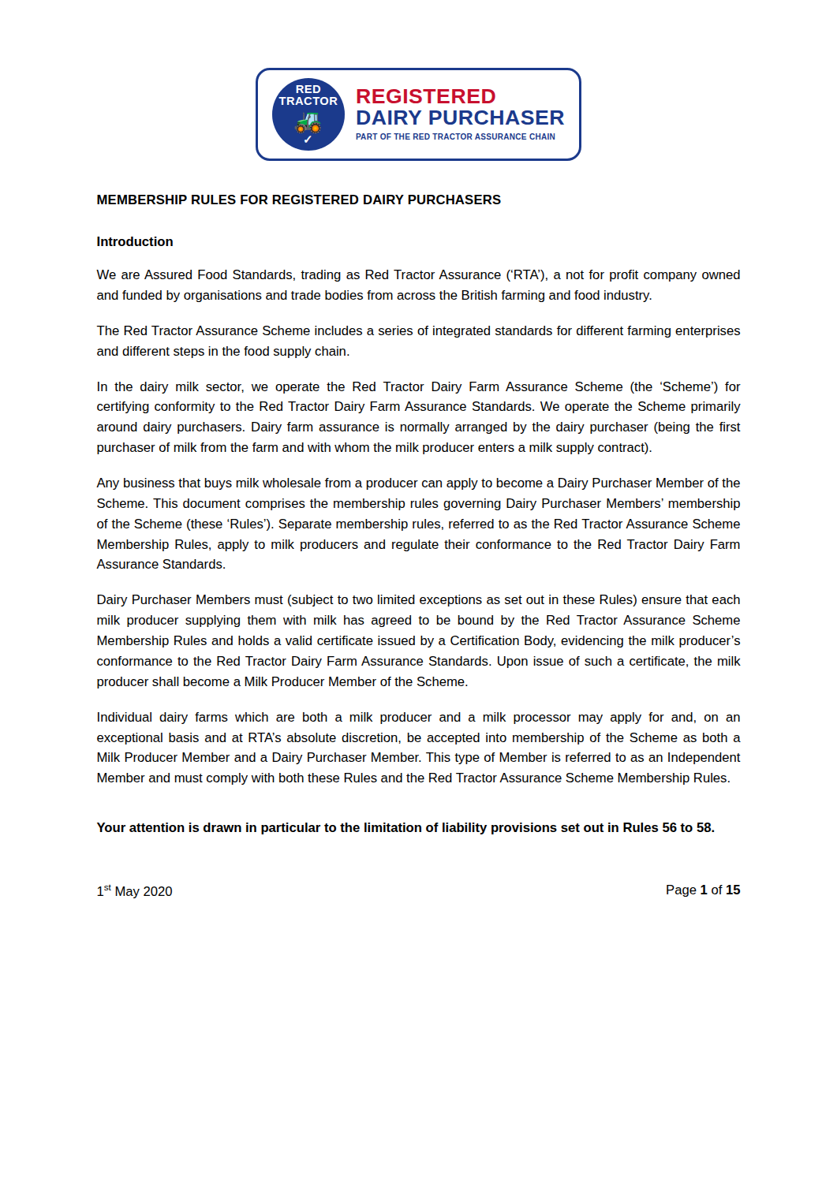RED TRACTOR 🚜 ✓
REGISTERED
DAIRY PURCHASER
PART OF THE RED TRACTOR ASSURANCE CHAIN
MEMBERSHIP RULES FOR REGISTERED DAIRY PURCHASERS
Introduction
We are Assured Food Standards, trading as Red Tractor Assurance (‘RTA’), a not for profit company owned and funded by organisations and trade bodies from across the British farming and food industry.
The Red Tractor Assurance Scheme includes a series of integrated standards for different farming enterprises and different steps in the food supply chain.
In the dairy milk sector, we operate the Red Tractor Dairy Farm Assurance Scheme (the ‘Scheme’) for certifying conformity to the Red Tractor Dairy Farm Assurance Standards. We operate the Scheme primarily around dairy purchasers. Dairy farm assurance is normally arranged by the dairy purchaser (being the first purchaser of milk from the farm and with whom the milk producer enters a milk supply contract).
Any business that buys milk wholesale from a producer can apply to become a Dairy Purchaser Member of the Scheme. This document comprises the membership rules governing Dairy Purchaser Members’ membership of the Scheme (these ‘Rules’). Separate membership rules, referred to as the Red Tractor Assurance Scheme Membership Rules, apply to milk producers and regulate their conformance to the Red Tractor Dairy Farm Assurance Standards.
Dairy Purchaser Members must (subject to two limited exceptions as set out in these Rules) ensure that each milk producer supplying them with milk has agreed to be bound by the Red Tractor Assurance Scheme Membership Rules and holds a valid certificate issued by a Certification Body, evidencing the milk producer’s conformance to the Red Tractor Dairy Farm Assurance Standards. Upon issue of such a certificate, the milk producer shall become a Milk Producer Member of the Scheme.
Individual dairy farms which are both a milk producer and a milk processor may apply for and, on an exceptional basis and at RTA’s absolute discretion, be accepted into membership of the Scheme as both a Milk Producer Member and a Dairy Purchaser Member. This type of Member is referred to as an Independent Member and must comply with both these Rules and the Red Tractor Assurance Scheme Membership Rules.
Your attention is drawn in particular to the limitation of liability provisions set out in Rules 56 to 58.
1st May 2020
Page 1 of 15